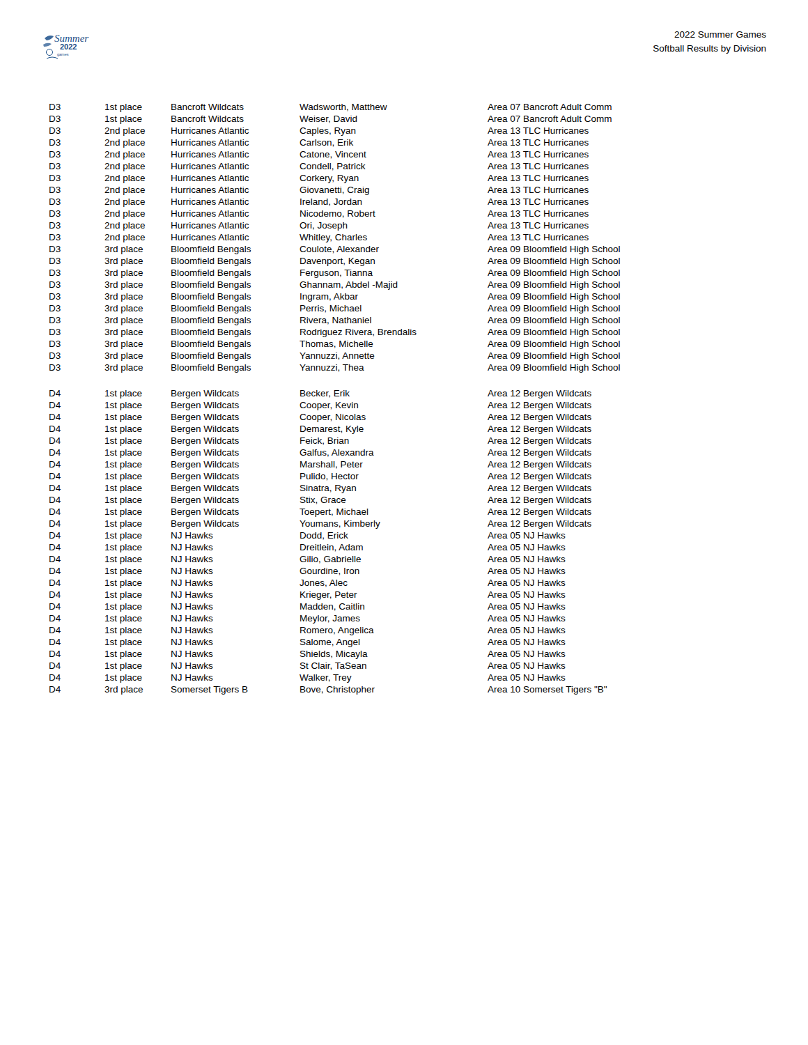Summer 2022 games
2022 Summer Games
Softball Results by Division
| D3 | 1st place | Bancroft Wildcats | Wadsworth, Matthew | Area 07 Bancroft Adult Comm |
| D3 | 1st place | Bancroft Wildcats | Weiser, David | Area 07 Bancroft Adult Comm |
| D3 | 2nd place | Hurricanes Atlantic | Caples, Ryan | Area 13 TLC Hurricanes |
| D3 | 2nd place | Hurricanes Atlantic | Carlson, Erik | Area 13 TLC Hurricanes |
| D3 | 2nd place | Hurricanes Atlantic | Catone, Vincent | Area 13 TLC Hurricanes |
| D3 | 2nd place | Hurricanes Atlantic | Condell, Patrick | Area 13 TLC Hurricanes |
| D3 | 2nd place | Hurricanes Atlantic | Corkery, Ryan | Area 13 TLC Hurricanes |
| D3 | 2nd place | Hurricanes Atlantic | Giovanetti, Craig | Area 13 TLC Hurricanes |
| D3 | 2nd place | Hurricanes Atlantic | Ireland, Jordan | Area 13 TLC Hurricanes |
| D3 | 2nd place | Hurricanes Atlantic | Nicodemo, Robert | Area 13 TLC Hurricanes |
| D3 | 2nd place | Hurricanes Atlantic | Ori, Joseph | Area 13 TLC Hurricanes |
| D3 | 2nd place | Hurricanes Atlantic | Whitley, Charles | Area 13 TLC Hurricanes |
| D3 | 3rd place | Bloomfield Bengals | Coulote, Alexander | Area 09 Bloomfield High School |
| D3 | 3rd place | Bloomfield Bengals | Davenport, Kegan | Area 09 Bloomfield High School |
| D3 | 3rd place | Bloomfield Bengals | Ferguson, Tianna | Area 09 Bloomfield High School |
| D3 | 3rd place | Bloomfield Bengals | Ghannam, Abdel -Majid | Area 09 Bloomfield High School |
| D3 | 3rd place | Bloomfield Bengals | Ingram, Akbar | Area 09 Bloomfield High School |
| D3 | 3rd place | Bloomfield Bengals | Perris, Michael | Area 09 Bloomfield High School |
| D3 | 3rd place | Bloomfield Bengals | Rivera, Nathaniel | Area 09 Bloomfield High School |
| D3 | 3rd place | Bloomfield Bengals | Rodriguez Rivera, Brendalis | Area 09 Bloomfield High School |
| D3 | 3rd place | Bloomfield Bengals | Thomas, Michelle | Area 09 Bloomfield High School |
| D3 | 3rd place | Bloomfield Bengals | Yannuzzi, Annette | Area 09 Bloomfield High School |
| D3 | 3rd place | Bloomfield Bengals | Yannuzzi, Thea | Area 09 Bloomfield High School |
| D4 | 1st place | Bergen Wildcats | Becker, Erik | Area 12 Bergen Wildcats |
| D4 | 1st place | Bergen Wildcats | Cooper, Kevin | Area 12 Bergen Wildcats |
| D4 | 1st place | Bergen Wildcats | Cooper, Nicolas | Area 12 Bergen Wildcats |
| D4 | 1st place | Bergen Wildcats | Demarest, Kyle | Area 12 Bergen Wildcats |
| D4 | 1st place | Bergen Wildcats | Feick, Brian | Area 12 Bergen Wildcats |
| D4 | 1st place | Bergen Wildcats | Galfus, Alexandra | Area 12 Bergen Wildcats |
| D4 | 1st place | Bergen Wildcats | Marshall, Peter | Area 12 Bergen Wildcats |
| D4 | 1st place | Bergen Wildcats | Pulido, Hector | Area 12 Bergen Wildcats |
| D4 | 1st place | Bergen Wildcats | Sinatra, Ryan | Area 12 Bergen Wildcats |
| D4 | 1st place | Bergen Wildcats | Stix, Grace | Area 12 Bergen Wildcats |
| D4 | 1st place | Bergen Wildcats | Toepert, Michael | Area 12 Bergen Wildcats |
| D4 | 1st place | Bergen Wildcats | Youmans, Kimberly | Area 12 Bergen Wildcats |
| D4 | 1st place | NJ Hawks | Dodd, Erick | Area 05 NJ Hawks |
| D4 | 1st place | NJ Hawks | Dreitlein, Adam | Area 05 NJ Hawks |
| D4 | 1st place | NJ Hawks | Gilio, Gabrielle | Area 05 NJ Hawks |
| D4 | 1st place | NJ Hawks | Gourdine, Iron | Area 05 NJ Hawks |
| D4 | 1st place | NJ Hawks | Jones, Alec | Area 05 NJ Hawks |
| D4 | 1st place | NJ Hawks | Krieger, Peter | Area 05 NJ Hawks |
| D4 | 1st place | NJ Hawks | Madden, Caitlin | Area 05 NJ Hawks |
| D4 | 1st place | NJ Hawks | Meylor, James | Area 05 NJ Hawks |
| D4 | 1st place | NJ Hawks | Romero, Angelica | Area 05 NJ Hawks |
| D4 | 1st place | NJ Hawks | Salome, Angel | Area 05 NJ Hawks |
| D4 | 1st place | NJ Hawks | Shields, Micayla | Area 05 NJ Hawks |
| D4 | 1st place | NJ Hawks | St Clair, TaSean | Area 05 NJ Hawks |
| D4 | 1st place | NJ Hawks | Walker, Trey | Area 05 NJ Hawks |
| D4 | 3rd place | Somerset Tigers B | Bove, Christopher | Area 10 Somerset Tigers "B" |